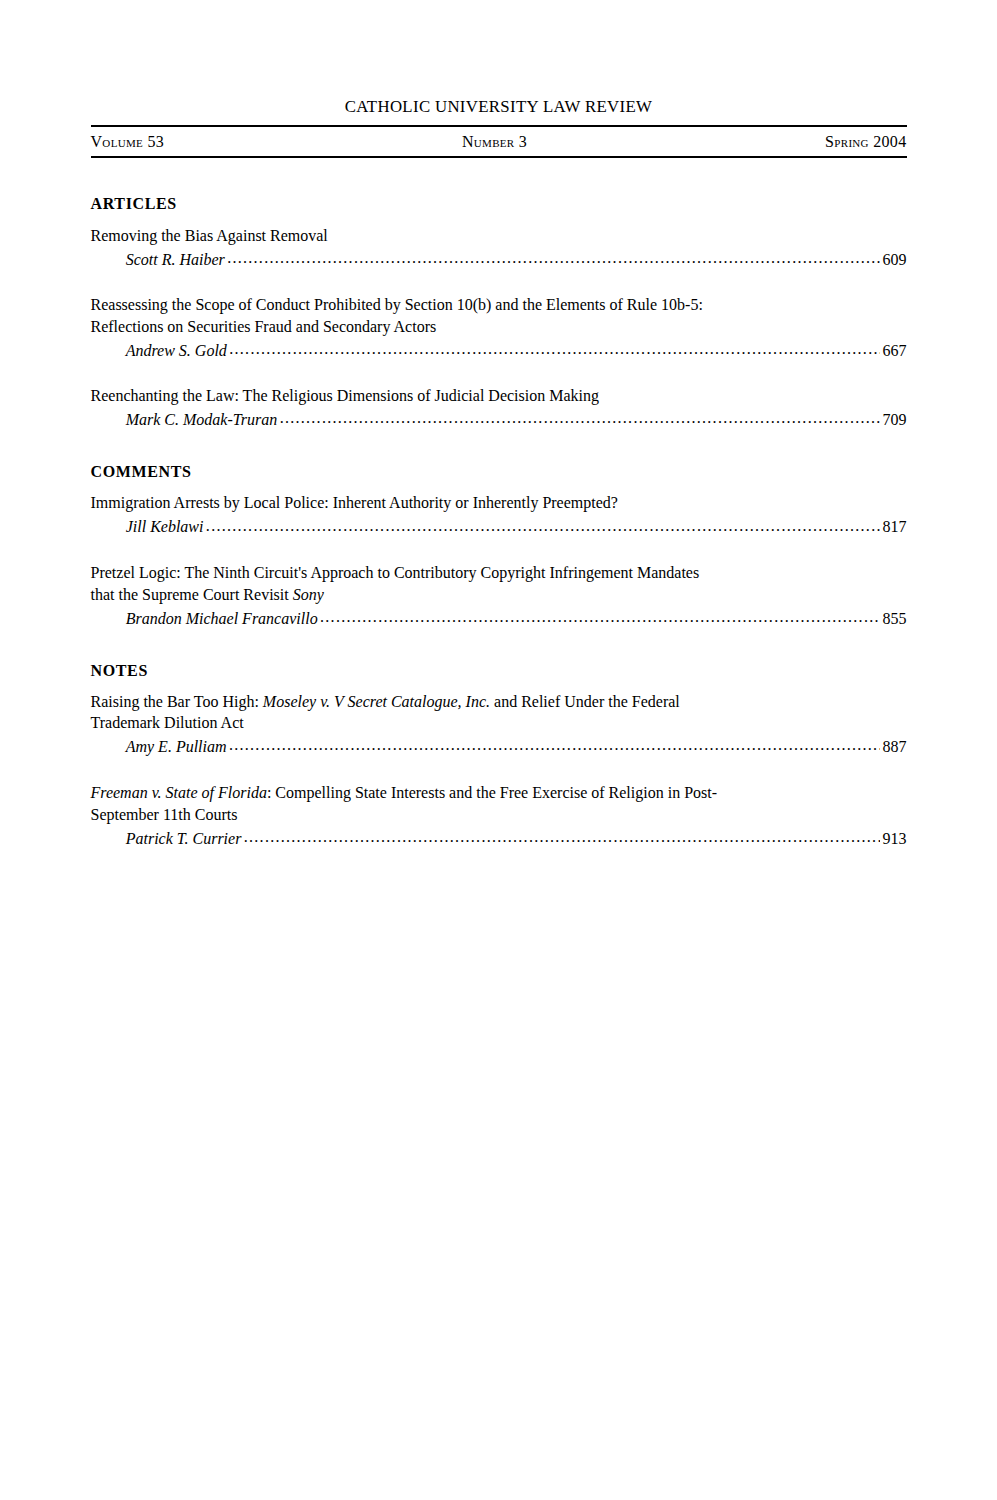Catholic University Law Review
Volume 53 Number 3 Spring 2004
Articles
Removing the Bias Against Removal
Scott R. Haiber 609
Reassessing the Scope of Conduct Prohibited by Section 10(b) and the Elements of Rule 10b-5: Reflections on Securities Fraud and Secondary Actors
Andrew S. Gold 667
Reenchanting the Law: The Religious Dimensions of Judicial Decision Making
Mark C. Modak-Truran 709
Comments
Immigration Arrests by Local Police: Inherent Authority or Inherently Preempted?
Jill Keblawi 817
Pretzel Logic: The Ninth Circuit's Approach to Contributory Copyright Infringement Mandates that the Supreme Court Revisit Sony
Brandon Michael Francavillo 855
Notes
Raising the Bar Too High: Moseley v. V Secret Catalogue, Inc. and Relief Under the Federal Trademark Dilution Act
Amy E. Pulliam 887
Freeman v. State of Florida: Compelling State Interests and the Free Exercise of Religion in Post- September 11th Courts
Patrick T. Currier 913